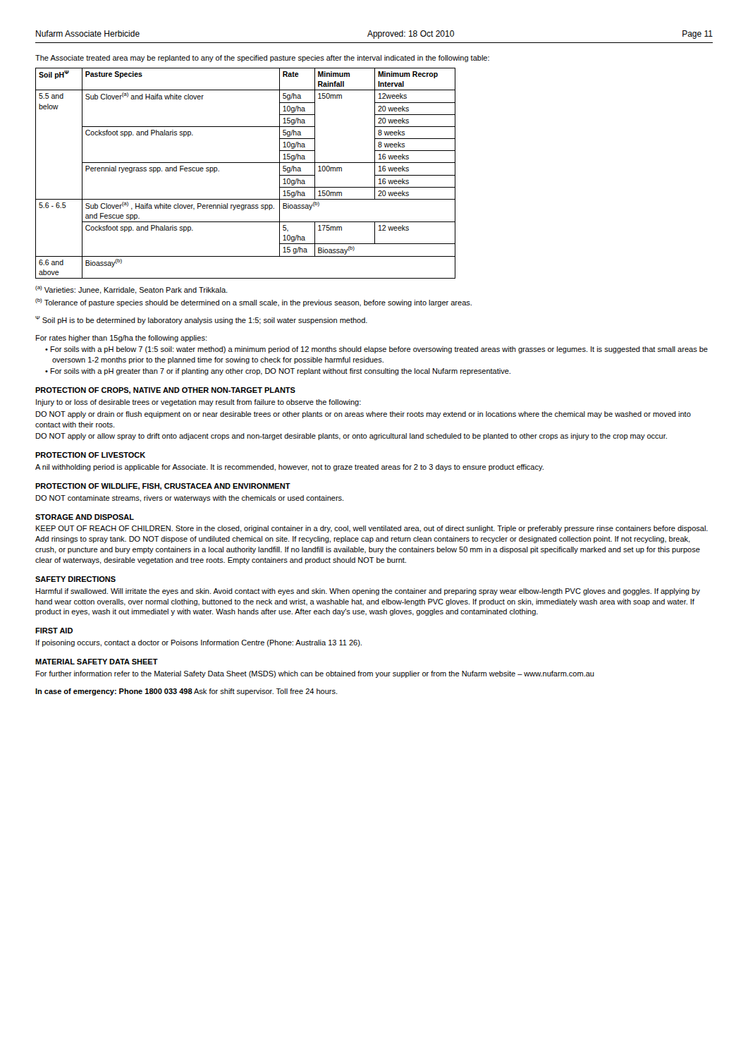Nufarm Associate Herbicide
Approved: 18 Oct 2010
Page 11
The Associate treated area may be replanted to any of the specified pasture species after the interval indicated in the following table:
| Soil pH Ψ | Pasture Species | Rate | Minimum Rainfall | Minimum Recrop Interval |
| --- | --- | --- | --- | --- |
| 5.5 and below | Sub Clover (a) and Haifa white clover | 5g/ha | 150mm | 12weeks |
| 10g/ha | 20 weeks |
| 15g/ha | 20 weeks |
| Cocksfoot spp. and Phalaris spp. | 5g/ha | 8 weeks |
| 10g/ha | 8 weeks |
| 15g/ha | 16 weeks |
| Perennial ryegrass spp. and Fescue spp. | 5g/ha | 100mm | 16 weeks |
| 10g/ha | 16 weeks |
| 15g/ha | 150mm | 20 weeks |
| 5.6 - 6.5 | Sub Clover (a) , Haifa white clover, Perennial ryegrass spp. and Fescue spp. | Bioassay (b) |
| Cocksfoot spp. and Phalaris spp. | 5, 10g/ha | 175mm | 12 weeks |
| 15 g/ha | Bioassay (b) |
| 6.6 and above | Bioassay (b) |
(a) Varieties: Junee, Karridale, Seaton Park and Trikkala.
(b) Tolerance of pasture species should be determined on a small scale, in the previous season, before sowing into larger areas.
Ψ Soil pH is to be determined by laboratory analysis using the 1:5; soil water suspension method.
For rates higher than 15g/ha the following applies:
• For soils with a pH below 7 (1:5 soil: water method) a minimum period of 12 months should elapse before oversowing treated areas with grasses or legumes. It is suggested that small areas be oversown 1-2 months prior to the planned time for sowing to check for possible harmful residues.
• For soils with a pH greater than 7 or if planting any other crop, DO NOT replant without first consulting the local Nufarm representative.
PROTECTION OF CROPS, NATIVE AND OTHER NON-TARGET PLANTS
Injury to or loss of desirable trees or vegetation may result from failure to observe the following:
DO NOT apply or drain or flush equipment on or near desirable trees or other plants or on areas where their roots may extend or in locations where the chemical may be washed or moved into contact with their roots.
DO NOT apply or allow spray to drift onto adjacent crops and non-target desirable plants, or onto agricultural land scheduled to be planted to other crops as injury to the crop may occur.
PROTECTION OF LIVESTOCK
A nil withholding period is applicable for Associate. It is recommended, however, not to graze treated areas for 2 to 3 days to ensure product efficacy.
PROTECTION OF WILDLIFE, FISH, CRUSTACEA AND ENVIRONMENT
DO NOT contaminate streams, rivers or waterways with the chemicals or used containers.
STORAGE AND DISPOSAL
KEEP OUT OF REACH OF CHILDREN. Store in the closed, original container in a dry, cool, well ventilated area, out of direct sunlight. Triple or preferably pressure rinse containers before disposal. Add rinsings to spray tank. DO NOT dispose of undiluted chemical on site. If recycling, replace cap and return clean containers to recycler or designated collection point. If not recycling, break, crush, or puncture and bury empty containers in a local authority landfill. If no landfill is available, bury the containers below 50 mm in a disposal pit specifically marked and set up for this purpose clear of waterways, desirable vegetation and tree roots. Empty containers and product should NOT be burnt.
SAFETY DIRECTIONS
Harmful if swallowed. Will irritate the eyes and skin. Avoid contact with eyes and skin. When opening the container and preparing spray wear elbow-length PVC gloves and goggles. If applying by hand wear cotton overalls, over normal clothing, buttoned to the neck and wrist, a washable hat, and elbow-length PVC gloves. If product on skin, immediately wash area with soap and water. If product in eyes, wash it out immediatel y with water. Wash hands after use. After each day's use, wash gloves, goggles and contaminated clothing.
FIRST AID
If poisoning occurs, contact a doctor or Poisons Information Centre (Phone: Australia 13 11 26).
MATERIAL SAFETY DATA SHEET
For further information refer to the Material Safety Data Sheet (MSDS) which can be obtained from your supplier or from the Nufarm website – www.nufarm.com.au
In case of emergency: Phone 1800 033 498 Ask for shift supervisor. Toll free 24 hours.